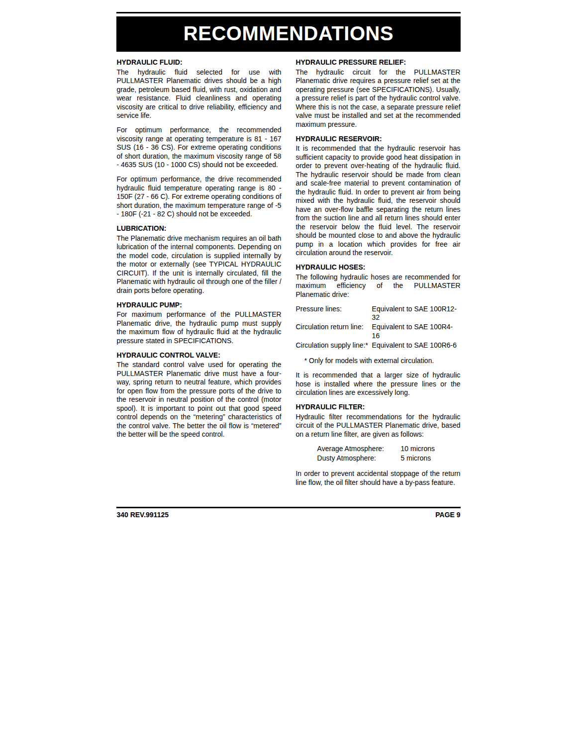RECOMMENDATIONS
Hydraulic Fluid:
The hydraulic fluid selected for use with PULLMASTER Planematic drives should be a high grade, petroleum based fluid, with rust, oxidation and wear resistance. Fluid cleanliness and operating viscosity are critical to drive reliability, efficiency and service life.
For optimum performance, the recommended viscosity range at operating temperature is 81 - 167 SUS (16 - 36 CS). For extreme operating conditions of short duration, the maximum viscosity range of 58 - 4635 SUS (10 - 1000 CS) should not be exceeded.
For optimum performance, the drive recommended hydraulic fluid temperature operating range is 80 - 150F (27 - 66 C). For extreme operating conditions of short duration, the maximum temperature range of -5 - 180F (-21 - 82 C) should not be exceeded.
Lubrication:
The Planematic drive mechanism requires an oil bath lubrication of the internal components. Depending on the model code, circulation is supplied internally by the motor or externally (see TYPICAL HYDRAULIC CIRCUIT). If the unit is internally circulated, fill the Planematic with hydraulic oil through one of the filler / drain ports before operating.
Hydraulic Pump:
For maximum performance of the PULLMASTER Planematic drive, the hydraulic pump must supply the maximum flow of hydraulic fluid at the hydraulic pressure stated in SPECIFICATIONS.
Hydraulic Control Valve:
The standard control valve used for operating the PULLMASTER Planematic drive must have a four-way, spring return to neutral feature, which provides for open flow from the pressure ports of the drive to the reservoir in neutral position of the control (motor spool). It is important to point out that good speed control depends on the “metering” characteristics of the control valve. The better the oil flow is “metered” the better will be the speed control.
Hydraulic Pressure Relief:
The hydraulic circuit for the PULLMASTER Planematic drive requires a pressure relief set at the operating pressure (see SPECIFICATIONS). Usually, a pressure relief is part of the hydraulic control valve. Where this is not the case, a separate pressure relief valve must be installed and set at the recommended maximum pressure.
Hydraulic Reservoir:
It is recommended that the hydraulic reservoir has sufficient capacity to provide good heat dissipation in order to prevent over-heating of the hydraulic fluid. The hydraulic reservoir should be made from clean and scale-free material to prevent contamination of the hydraulic fluid. In order to prevent air from being mixed with the hydraulic fluid, the reservoir should have an over-flow baffle separating the return lines from the suction line and all return lines should enter the reservoir below the fluid level. The reservoir should be mounted close to and above the hydraulic pump in a location which provides for free air circulation around the reservoir.
Hydraulic Hoses:
The following hydraulic hoses are recommended for maximum efficiency of the PULLMASTER Planematic drive:
| Pressure lines: | Equivalent to SAE 100R12-32 |
| Circulation return line: | Equivalent to SAE 100R4-16 |
| Circulation supply line:* | Equivalent to SAE 100R6-6 |
* Only for models with external circulation.
It is recommended that a larger size of hydraulic hose is installed where the pressure lines or the circulation lines are excessively long.
Hydraulic Filter:
Hydraulic filter recommendations for the hydraulic circuit of the PULLMASTER Planematic drive, based on a return line filter, are given as follows:
| Average Atmosphere: | 10 microns |
| Dusty Atmosphere: | 5 microns |
In order to prevent accidental stoppage of the return line flow, the oil filter should have a by-pass feature.
340 REV.991125 PAGE 9